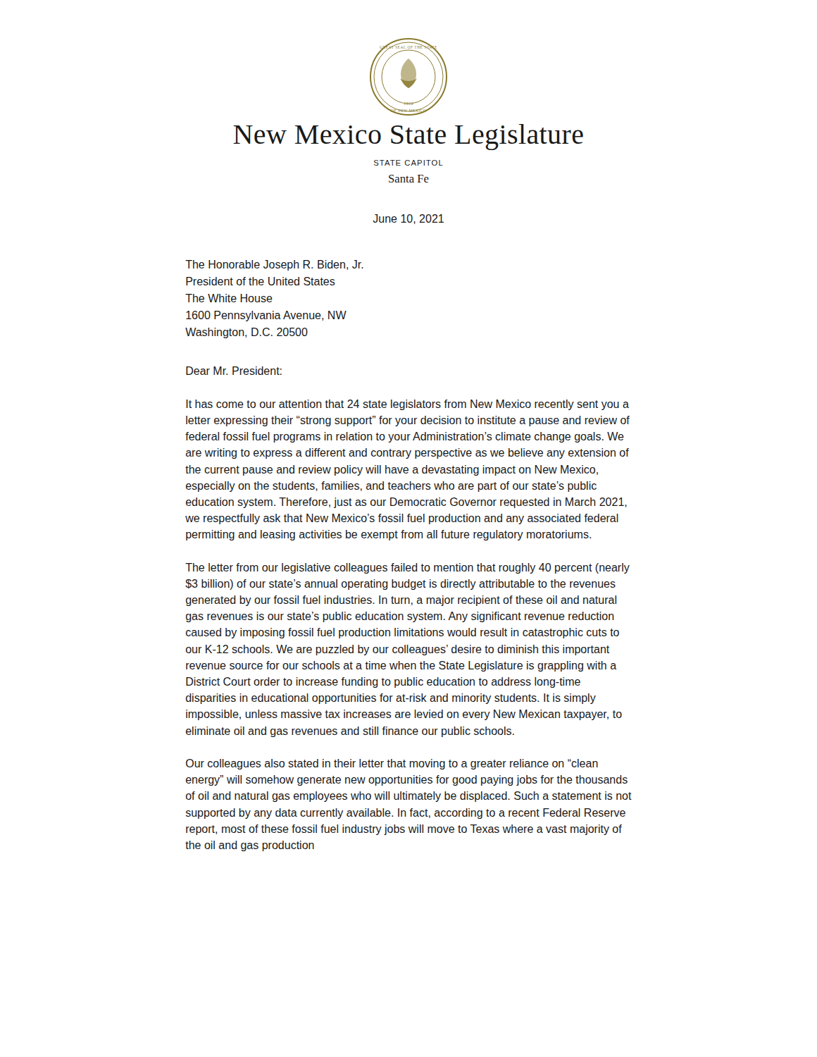1912 GREAT SEAL OF THE STATE OF NEW MEXICO
New Mexico State Legislature
State Capitol
Santa Fe
June 10, 2021
The Honorable Joseph R. Biden, Jr.
President of the United States
The White House
1600 Pennsylvania Avenue, NW
Washington, D.C. 20500
Dear Mr. President:
It has come to our attention that 24 state legislators from New Mexico recently sent you a letter expressing their “strong support” for your decision to institute a pause and review of federal fossil fuel programs in relation to your Administration’s climate change goals. We are writing to express a different and contrary perspective as we believe any extension of the current pause and review policy will have a devastating impact on New Mexico, especially on the students, families, and teachers who are part of our state’s public education system. Therefore, just as our Democratic Governor requested in March 2021, we respectfully ask that New Mexico’s fossil fuel production and any associated federal permitting and leasing activities be exempt from all future regulatory moratoriums.
The letter from our legislative colleagues failed to mention that roughly 40 percent (nearly $3 billion) of our state’s annual operating budget is directly attributable to the revenues generated by our fossil fuel industries. In turn, a major recipient of these oil and natural gas revenues is our state’s public education system. Any significant revenue reduction caused by imposing fossil fuel production limitations would result in catastrophic cuts to our K-12 schools. We are puzzled by our colleagues’ desire to diminish this important revenue source for our schools at a time when the State Legislature is grappling with a District Court order to increase funding to public education to address long-time disparities in educational opportunities for at-risk and minority students. It is simply impossible, unless massive tax increases are levied on every New Mexican taxpayer, to eliminate oil and gas revenues and still finance our public schools.
Our colleagues also stated in their letter that moving to a greater reliance on “clean energy” will somehow generate new opportunities for good paying jobs for the thousands of oil and natural gas employees who will ultimately be displaced. Such a statement is not supported by any data currently available. In fact, according to a recent Federal Reserve report, most of these fossil fuel industry jobs will move to Texas where a vast majority of the oil and gas production